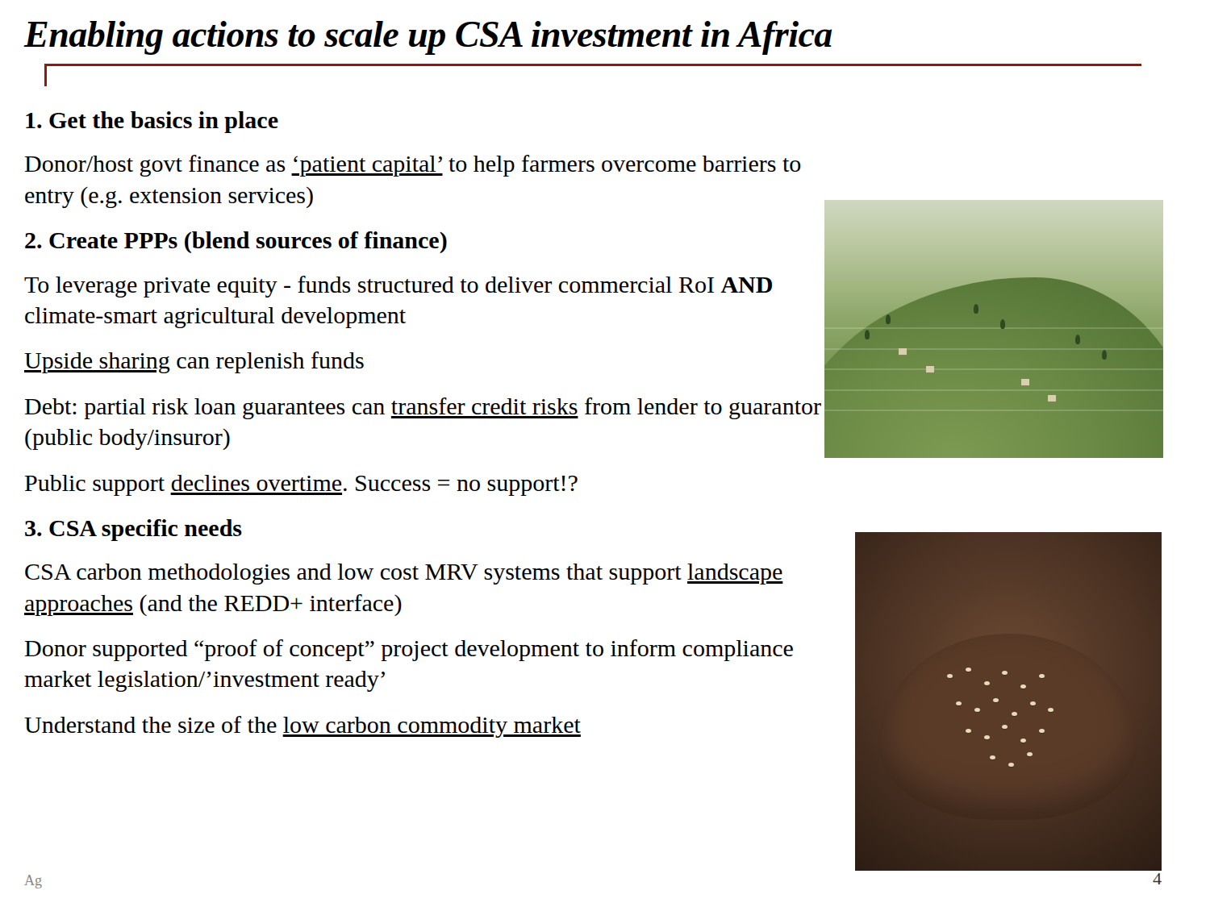Enabling actions to scale up CSA investment in Africa
1. Get the basics in place
Donor/host govt finance as ‘patient capital’ to help farmers overcome barriers to entry (e.g. extension services)
2. Create PPPs (blend sources of finance)
To leverage private equity - funds structured to deliver commercial RoI AND climate-smart agricultural development
Upside sharing can replenish funds
Debt: partial risk loan guarantees can transfer credit risks from lender to guarantor (public body/insuror)
Public support declines overtime. Success = no support!?
3. CSA specific needs
CSA carbon methodologies and low cost MRV systems that support landscape approaches (and the REDD+ interface)
Donor supported “proof of concept” project development to inform compliance market legislation/’investment ready’
Understand the size of the low carbon commodity market
Ag
4